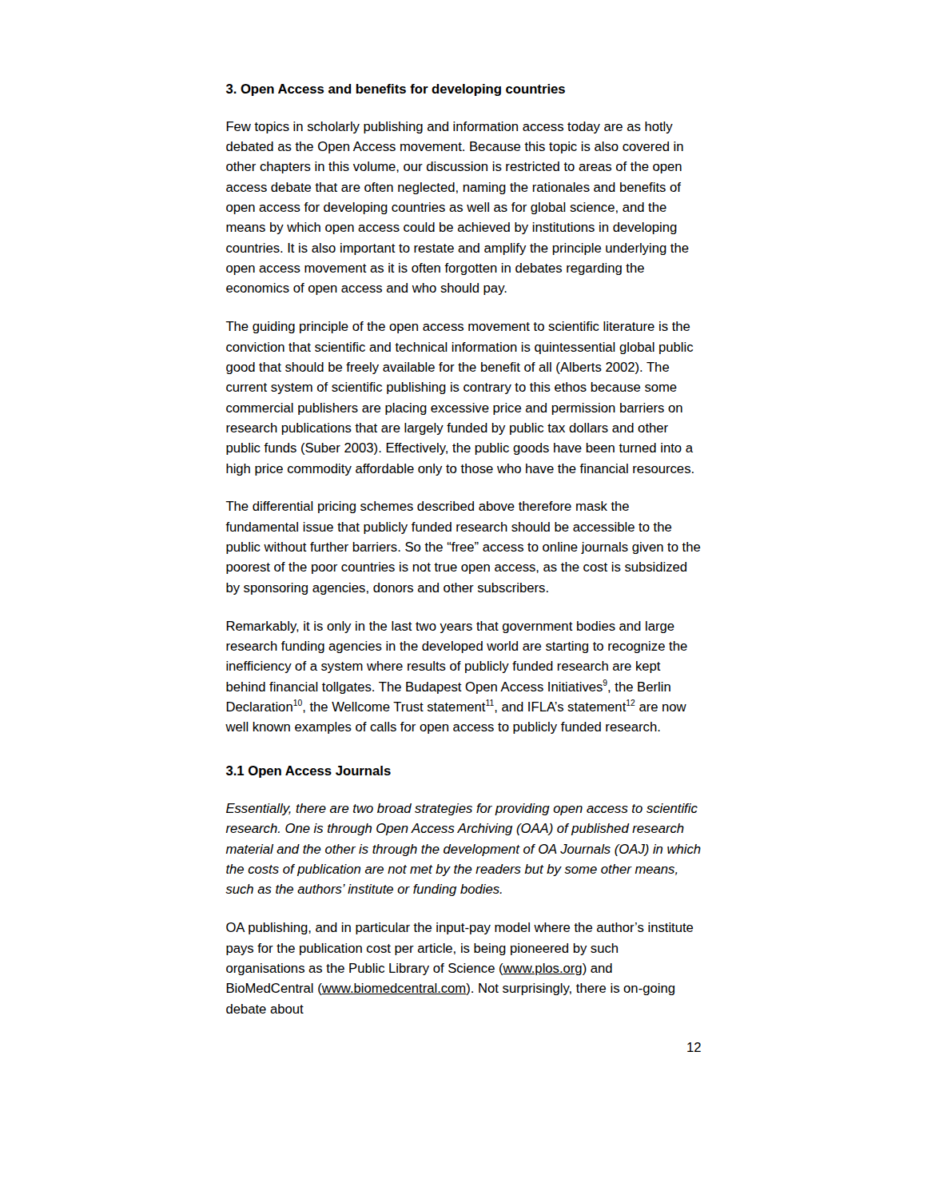3. Open Access and benefits for developing countries
Few topics in scholarly publishing and information access today are as hotly debated as the Open Access movement. Because this topic is also covered in other chapters in this volume, our discussion is restricted to areas of the open access debate that are often neglected, naming the rationales and benefits of open access for developing countries as well as for global science, and the means by which open access could be achieved by institutions in developing countries. It is also important to restate and amplify the principle underlying the open access movement as it is often forgotten in debates regarding the economics of open access and who should pay.
The guiding principle of the open access movement to scientific literature is the conviction that scientific and technical information is quintessential global public good that should be freely available for the benefit of all (Alberts 2002). The current system of scientific publishing is contrary to this ethos because some commercial publishers are placing excessive price and permission barriers on research publications that are largely funded by public tax dollars and other public funds (Suber 2003). Effectively, the public goods have been turned into a high price commodity affordable only to those who have the financial resources.
The differential pricing schemes described above therefore mask the fundamental issue that publicly funded research should be accessible to the public without further barriers. So the “free” access to online journals given to the poorest of the poor countries is not true open access, as the cost is subsidized by sponsoring agencies, donors and other subscribers.
Remarkably, it is only in the last two years that government bodies and large research funding agencies in the developed world are starting to recognize the inefficiency of a system where results of publicly funded research are kept behind financial tollgates. The Budapest Open Access Initiatives9, the Berlin Declaration10, the Wellcome Trust statement11, and IFLA’s statement12 are now well known examples of calls for open access to publicly funded research.
3.1 Open Access Journals
Essentially, there are two broad strategies for providing open access to scientific research. One is through Open Access Archiving (OAA) of published research material and the other is through the development of OA Journals (OAJ) in which the costs of publication are not met by the readers but by some other means, such as the authors’ institute or funding bodies.
OA publishing, and in particular the input-pay model where the author’s institute pays for the publication cost per article, is being pioneered by such organisations as the Public Library of Science (www.plos.org) and BioMedCentral (www.biomedcentral.com). Not surprisingly, there is on-going debate about
12